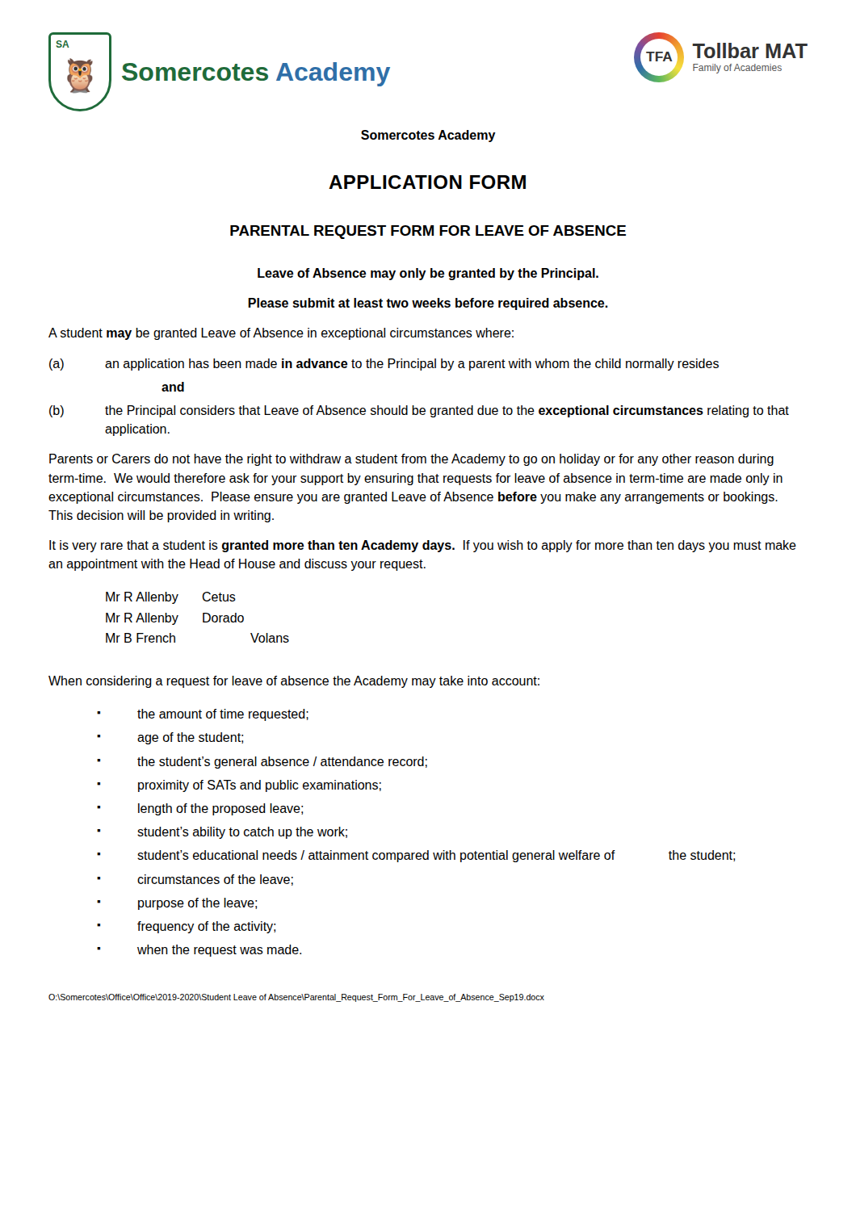SA 🦉
Somercotes Academy
TFA
Tollbar MAT
Family of Academies
Somercotes Academy
APPLICATION FORM
PARENTAL REQUEST FORM FOR LEAVE OF ABSENCE
Leave of Absence may only be granted by the Principal.
Please submit at least two weeks before required absence.
A student may be granted Leave of Absence in exceptional circumstances where:
(a)
an application has been made in advance to the Principal by a parent with whom the child normally resides
and
(b)
the Principal considers that Leave of Absence should be granted due to the exceptional circumstances relating to that application.
Parents or Carers do not have the right to withdraw a student from the Academy to go on holiday or for any other reason during term-time. We would therefore ask for your support by ensuring that requests for leave of absence in term-time are made only in exceptional circumstances. Please ensure you are granted Leave of Absence before you make any arrangements or bookings. This decision will be provided in writing.
It is very rare that a student is granted more than ten Academy days. If you wish to apply for more than ten days you must make an appointment with the Head of House and discuss your request.
Mr R Allenby
Cetus
Mr R Allenby
Dorado
Mr B French
Volans
When considering a request for leave of absence the Academy may take into account:
the amount of time requested;
age of the student;
the student’s general absence / attendance record;
proximity of SATs and public examinations;
length of the proposed leave;
student’s ability to catch up the work;
student’s educational needs / attainment compared with potential general welfare of the student;
circumstances of the leave;
purpose of the leave;
frequency of the activity;
when the request was made.
O:\Somercotes\Office\Office\2019-2020\Student Leave of Absence\Parental_Request_Form_For_Leave_of_Absence_Sep19.docx